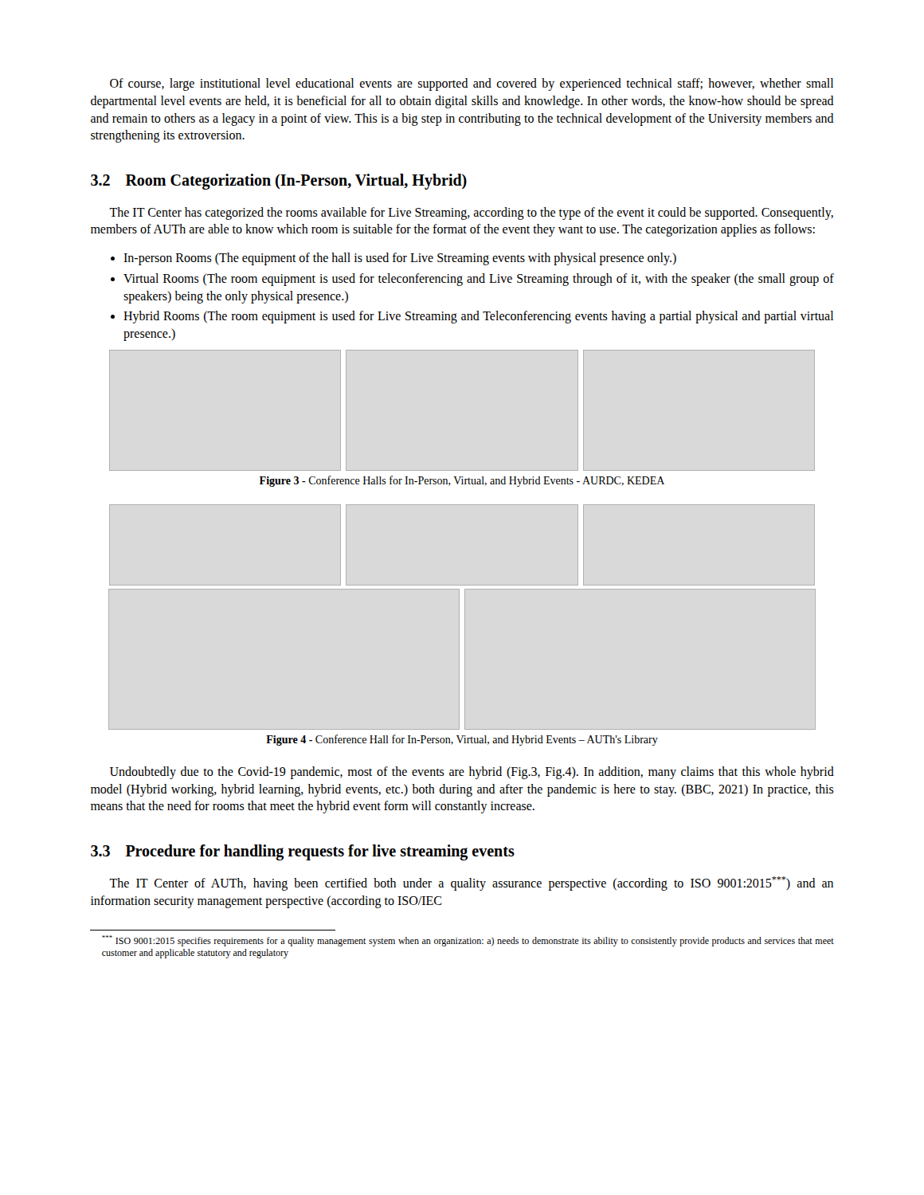Of course, large institutional level educational events are supported and covered by experienced technical staff; however, whether small departmental level events are held, it is beneficial for all to obtain digital skills and knowledge. In other words, the know-how should be spread and remain to others as a legacy in a point of view. This is a big step in contributing to the technical development of the University members and strengthening its extroversion.
3.2 Room Categorization (In-Person, Virtual, Hybrid)
The IT Center has categorized the rooms available for Live Streaming, according to the type of the event it could be supported. Consequently, members of AUTh are able to know which room is suitable for the format of the event they want to use. The categorization applies as follows:
In-person Rooms (The equipment of the hall is used for Live Streaming events with physical presence only.)
Virtual Rooms (The room equipment is used for teleconferencing and Live Streaming through of it, with the speaker (the small group of speakers) being the only physical presence.)
Hybrid Rooms (The room equipment is used for Live Streaming and Teleconferencing events having a partial physical and partial virtual presence.)
Figure 3 - Conference Halls for In-Person, Virtual, and Hybrid Events - AURDC, KEDEA
Figure 4 - Conference Hall for In-Person, Virtual, and Hybrid Events – AUTh's Library
Undoubtedly due to the Covid-19 pandemic, most of the events are hybrid (Fig.3, Fig.4). In addition, many claims that this whole hybrid model (Hybrid working, hybrid learning, hybrid events, etc.) both during and after the pandemic is here to stay. (BBC, 2021) In practice, this means that the need for rooms that meet the hybrid event form will constantly increase.
3.3 Procedure for handling requests for live streaming events
The IT Center of AUTh, having been certified both under a quality assurance perspective (according to ISO 9001:2015***) and an information security management perspective (according to ISO/IEC
*** ISO 9001:2015 specifies requirements for a quality management system when an organization: a) needs to demonstrate its ability to consistently provide products and services that meet customer and applicable statutory and regulatory